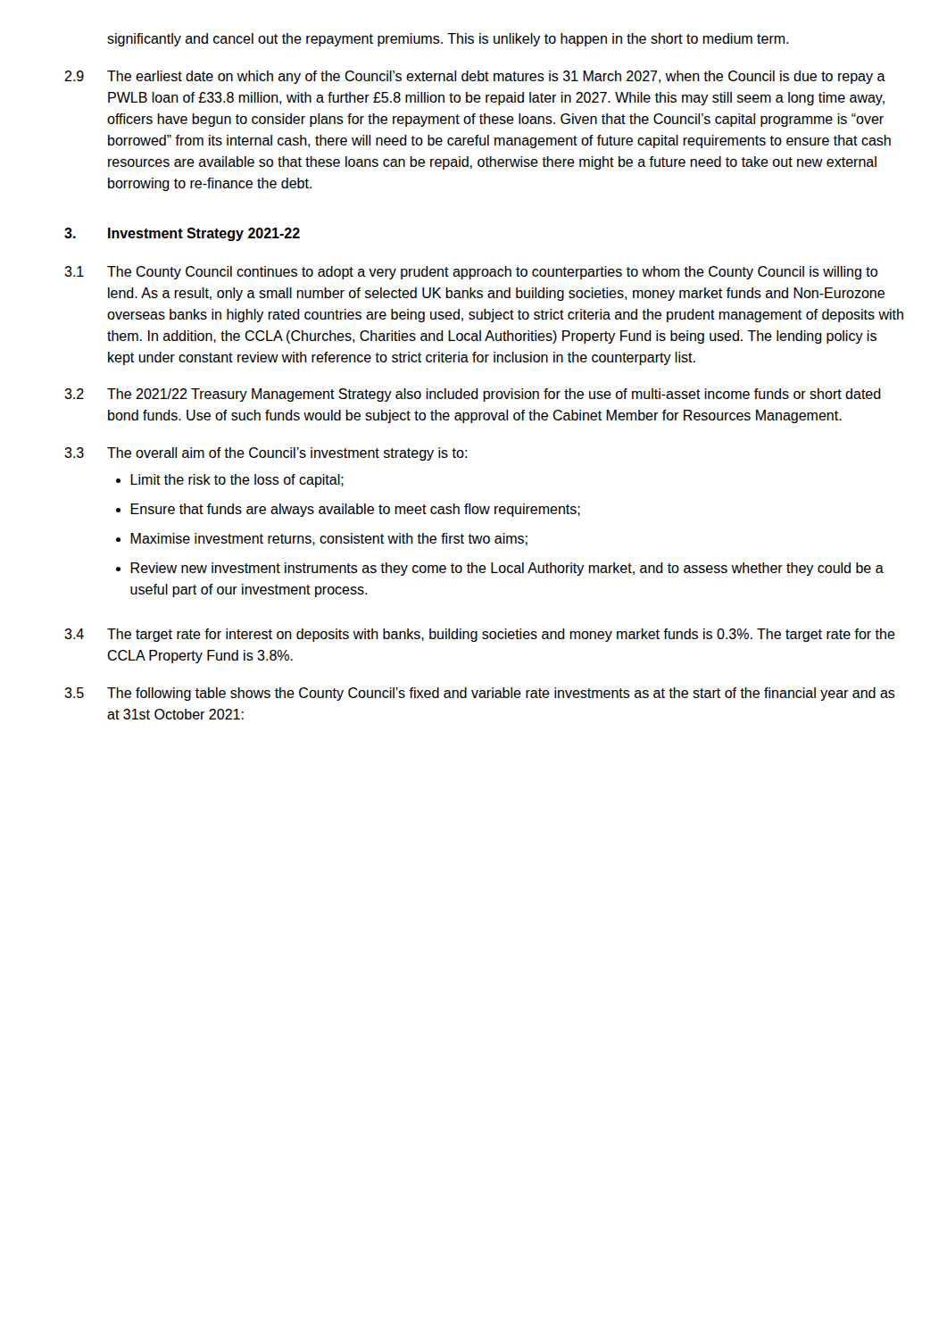significantly and cancel out the repayment premiums. This is unlikely to happen in the short to medium term.
2.9
The earliest date on which any of the Council’s external debt matures is 31 March 2027, when the Council is due to repay a PWLB loan of £33.8 million, with a further £5.8 million to be repaid later in 2027. While this may still seem a long time away, officers have begun to consider plans for the repayment of these loans. Given that the Council’s capital programme is “over borrowed” from its internal cash, there will need to be careful management of future capital requirements to ensure that cash resources are available so that these loans can be repaid, otherwise there might be a future need to take out new external borrowing to re-finance the debt.
3. Investment Strategy 2021-22
3.1
The County Council continues to adopt a very prudent approach to counterparties to whom the County Council is willing to lend. As a result, only a small number of selected UK banks and building societies, money market funds and Non-Eurozone overseas banks in highly rated countries are being used, subject to strict criteria and the prudent management of deposits with them. In addition, the CCLA (Churches, Charities and Local Authorities) Property Fund is being used. The lending policy is kept under constant review with reference to strict criteria for inclusion in the counterparty list.
3.2
The 2021/22 Treasury Management Strategy also included provision for the use of multi-asset income funds or short dated bond funds. Use of such funds would be subject to the approval of the Cabinet Member for Resources Management.
3.3
The overall aim of the Council’s investment strategy is to:
Limit the risk to the loss of capital;
Ensure that funds are always available to meet cash flow requirements;
Maximise investment returns, consistent with the first two aims;
Review new investment instruments as they come to the Local Authority market, and to assess whether they could be a useful part of our investment process.
3.4
The target rate for interest on deposits with banks, building societies and money market funds is 0.3%. The target rate for the CCLA Property Fund is 3.8%.
3.5
The following table shows the County Council’s fixed and variable rate investments as at the start of the financial year and as at 31st October 2021: